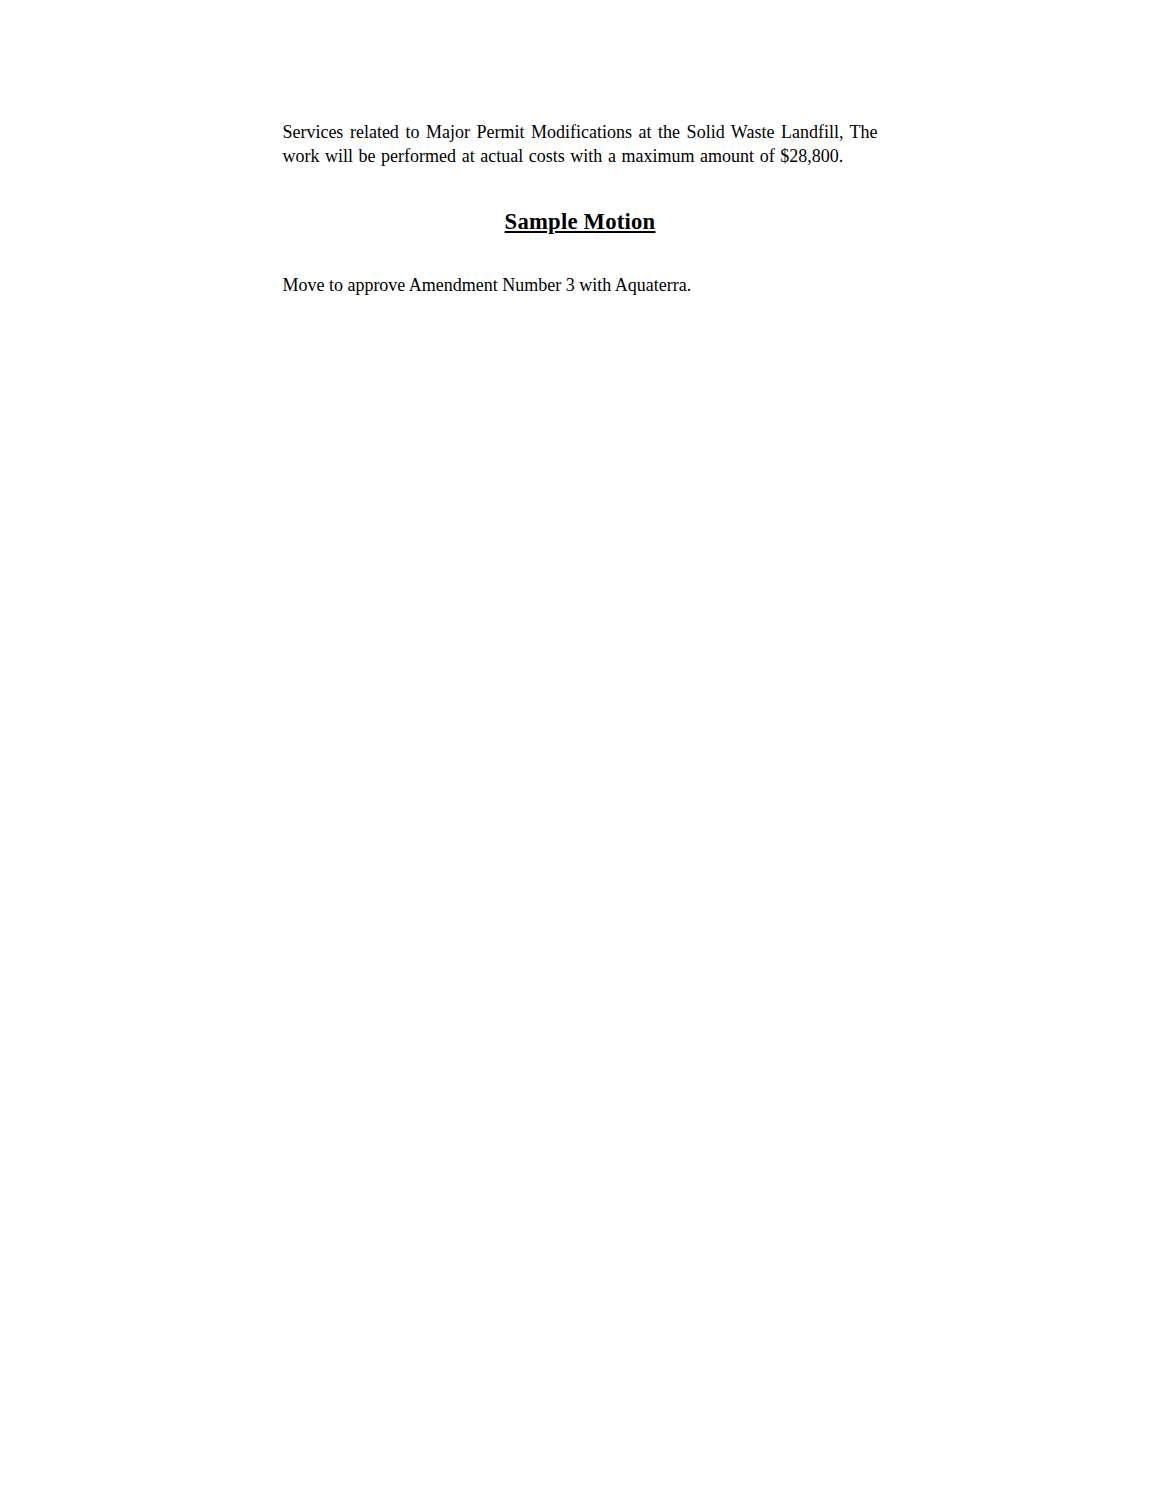Services related to Major Permit Modifications at the Solid Waste Landfill, The work will be performed at actual costs with a maximum amount of $28,800.
Sample Motion
Move to approve Amendment Number 3 with Aquaterra.